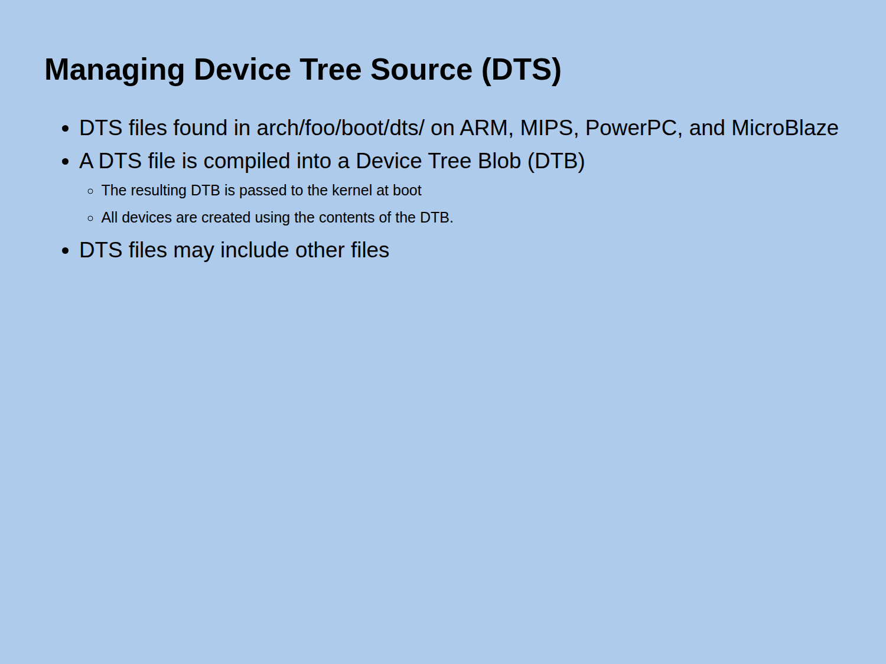Managing Device Tree Source (DTS)
DTS files found in arch/foo/boot/dts/ on ARM, MIPS, PowerPC, and MicroBlaze
A DTS file is compiled into a Device Tree Blob (DTB)
The resulting DTB is passed to the kernel at boot
All devices are created using the contents of the DTB.
DTS files may include other files